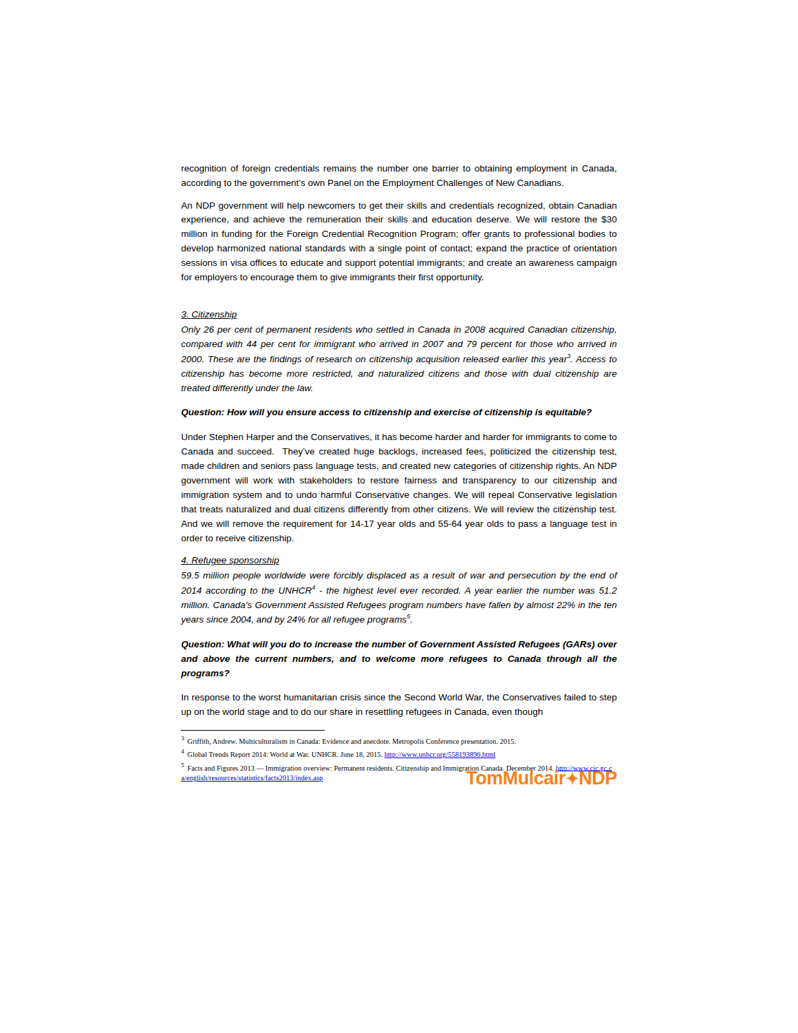recognition of foreign credentials remains the number one barrier to obtaining employment in Canada, according to the government’s own Panel on the Employment Challenges of New Canadians.
An NDP government will help newcomers to get their skills and credentials recognized, obtain Canadian experience, and achieve the remuneration their skills and education deserve. We will restore the $30 million in funding for the Foreign Credential Recognition Program; offer grants to professional bodies to develop harmonized national standards with a single point of contact; expand the practice of orientation sessions in visa offices to educate and support potential immigrants; and create an awareness campaign for employers to encourage them to give immigrants their first opportunity.
3. Citizenship
Only 26 per cent of permanent residents who settled in Canada in 2008 acquired Canadian citizenship, compared with 44 per cent for immigrant who arrived in 2007 and 79 percent for those who arrived in 2000. These are the findings of research on citizenship acquisition released earlier this year3. Access to citizenship has become more restricted, and naturalized citizens and those with dual citizenship are treated differently under the law.
Question: How will you ensure access to citizenship and exercise of citizenship is equitable?
Under Stephen Harper and the Conservatives, it has become harder and harder for immigrants to come to Canada and succeed. They’ve created huge backlogs, increased fees, politicized the citizenship test, made children and seniors pass language tests, and created new categories of citizenship rights. An NDP government will work with stakeholders to restore fairness and transparency to our citizenship and immigration system and to undo harmful Conservative changes. We will repeal Conservative legislation that treats naturalized and dual citizens differently from other citizens. We will review the citizenship test. And we will remove the requirement for 14-17 year olds and 55-64 year olds to pass a language test in order to receive citizenship.
4. Refugee sponsorship
59.5 million people worldwide were forcibly displaced as a result of war and persecution by the end of 2014 according to the UNHCR4 - the highest level ever recorded. A year earlier the number was 51.2 million. Canada’s Government Assisted Refugees program numbers have fallen by almost 22% in the ten years since 2004, and by 24% for all refugee programs5.
Question: What will you do to increase the number of Government Assisted Refugees (GARs) over and above the current numbers, and to welcome more refugees to Canada through all the programs?
In response to the worst humanitarian crisis since the Second World War, the Conservatives failed to step up on the world stage and to do our share in resettling refugees in Canada, even though
3 Griffith, Andrew. Multiculturalism in Canada: Evidence and anecdote. Metropolis Conference presentation. 2015.
4 Global Trends Report 2014: World at War. UNHCR. June 18, 2015. http://www.unhcr.org/558193896.html
5 Facts and Figures 2013 — Immigration overview: Permanent residents. Citizenship and Immigration Canada. December 2014. http://www.cic.gc.ca/english/resources/statistics/facts2013/index.asp
Tom Mulcair✦NDP